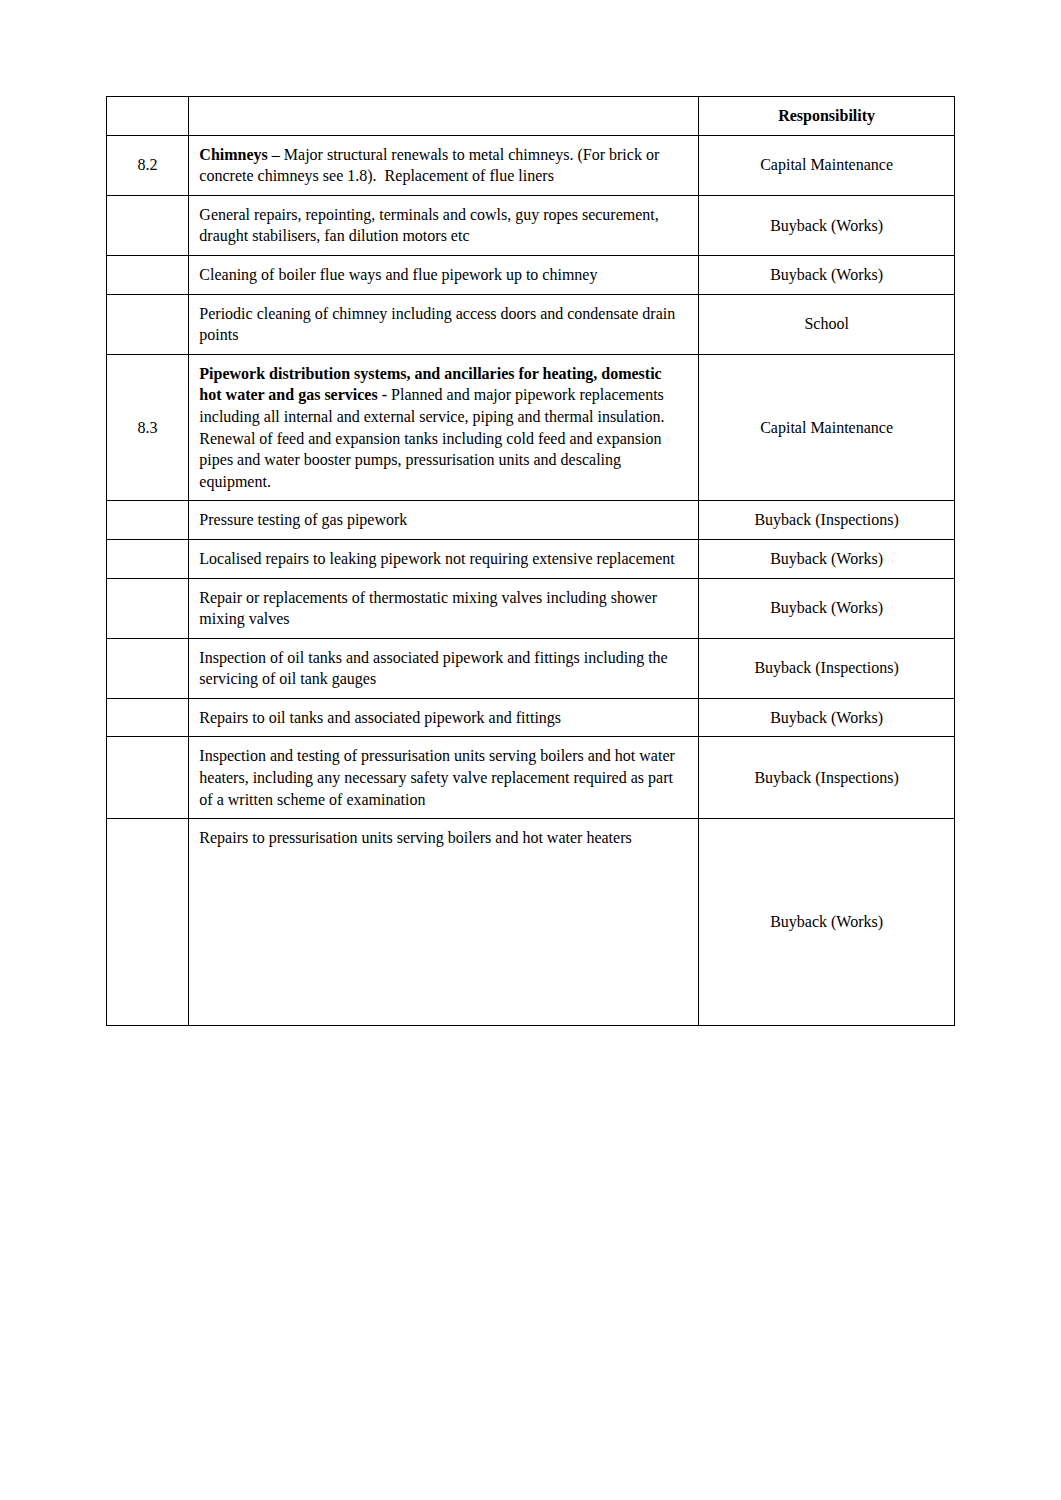| | | Responsibility |
| 8.2 | Chimneys – Major structural renewals to metal chimneys. (For brick or concrete chimneys see 1.8). Replacement of flue liners | Capital Maintenance |
| | General repairs, repointing, terminals and cowls, guy ropes securement, draught stabilisers, fan dilution motors etc | Buyback (Works) |
| | Cleaning of boiler flue ways and flue pipework up to chimney | Buyback (Works) |
| | Periodic cleaning of chimney including access doors and condensate drain points | School |
| 8.3 | Pipework distribution systems, and ancillaries for heating, domestic hot water and gas services - Planned and major pipework replacements including all internal and external service, piping and thermal insulation. Renewal of feed and expansion tanks including cold feed and expansion pipes and water booster pumps, pressurisation units and descaling equipment. | Capital Maintenance |
| | Pressure testing of gas pipework | Buyback (Inspections) |
| | Localised repairs to leaking pipework not requiring extensive replacement | Buyback (Works) |
| | Repair or replacements of thermostatic mixing valves including shower mixing valves | Buyback (Works) |
| | Inspection of oil tanks and associated pipework and fittings including the servicing of oil tank gauges | Buyback (Inspections) |
| | Repairs to oil tanks and associated pipework and fittings | Buyback (Works) |
| | Inspection and testing of pressurisation units serving boilers and hot water heaters, including any necessary safety valve replacement required as part of a written scheme of examination | Buyback (Inspections) |
| | Repairs to pressurisation units serving boilers and hot water heaters | Buyback (Works) |